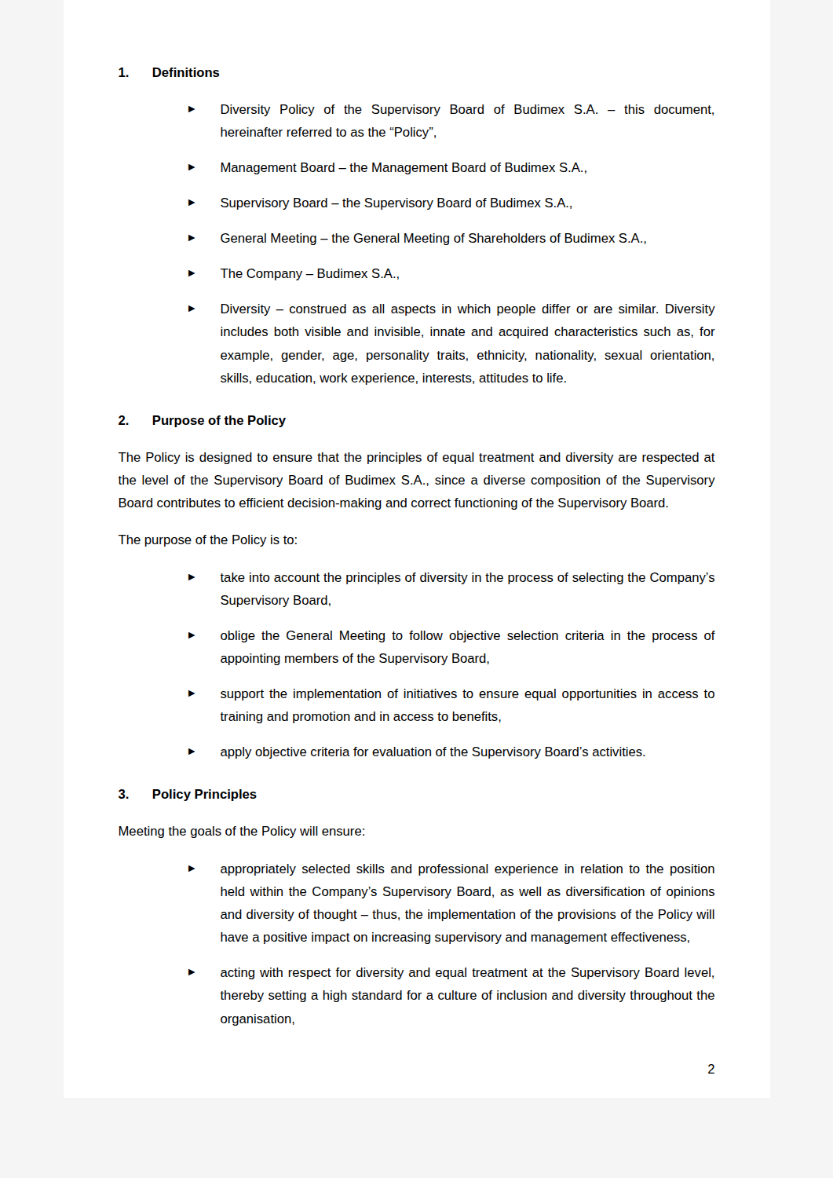1. Definitions
Diversity Policy of the Supervisory Board of Budimex S.A. – this document, hereinafter referred to as the “Policy”,
Management Board – the Management Board of Budimex S.A.,
Supervisory Board – the Supervisory Board of Budimex S.A.,
General Meeting – the General Meeting of Shareholders of Budimex S.A.,
The Company – Budimex S.A.,
Diversity – construed as all aspects in which people differ or are similar. Diversity includes both visible and invisible, innate and acquired characteristics such as, for example, gender, age, personality traits, ethnicity, nationality, sexual orientation, skills, education, work experience, interests, attitudes to life.
2. Purpose of the Policy
The Policy is designed to ensure that the principles of equal treatment and diversity are respected at the level of the Supervisory Board of Budimex S.A., since a diverse composition of the Supervisory Board contributes to efficient decision-making and correct functioning of the Supervisory Board.
The purpose of the Policy is to:
take into account the principles of diversity in the process of selecting the Company’s Supervisory Board,
oblige the General Meeting to follow objective selection criteria in the process of appointing members of the Supervisory Board,
support the implementation of initiatives to ensure equal opportunities in access to training and promotion and in access to benefits,
apply objective criteria for evaluation of the Supervisory Board’s activities.
3. Policy Principles
Meeting the goals of the Policy will ensure:
appropriately selected skills and professional experience in relation to the position held within the Company’s Supervisory Board, as well as diversification of opinions and diversity of thought – thus, the implementation of the provisions of the Policy will have a positive impact on increasing supervisory and management effectiveness,
acting with respect for diversity and equal treatment at the Supervisory Board level, thereby setting a high standard for a culture of inclusion and diversity throughout the organisation,
2